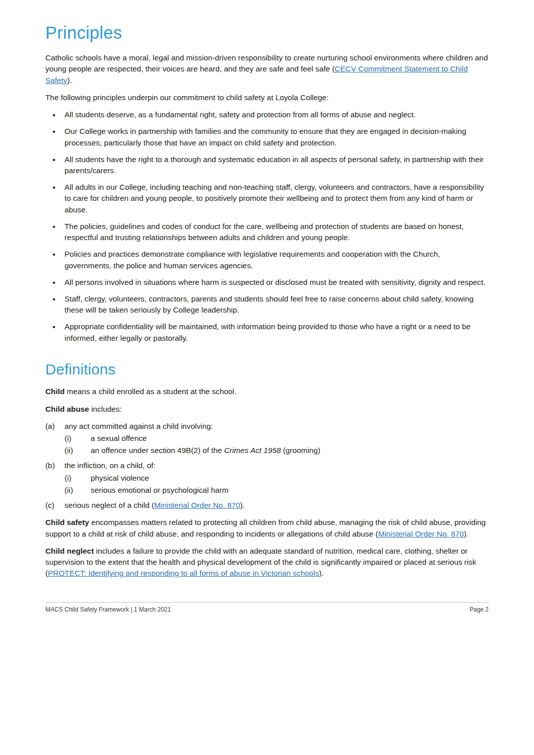Principles
Catholic schools have a moral, legal and mission-driven responsibility to create nurturing school environments where children and young people are respected, their voices are heard, and they are safe and feel safe (CECV Commitment Statement to Child Safety).
The following principles underpin our commitment to child safety at Loyola College:
All students deserve, as a fundamental right, safety and protection from all forms of abuse and neglect.
Our College works in partnership with families and the community to ensure that they are engaged in decision-making processes, particularly those that have an impact on child safety and protection.
All students have the right to a thorough and systematic education in all aspects of personal safety, in partnership with their parents/carers.
All adults in our College, including teaching and non-teaching staff, clergy, volunteers and contractors, have a responsibility to care for children and young people, to positively promote their wellbeing and to protect them from any kind of harm or abuse.
The policies, guidelines and codes of conduct for the care, wellbeing and protection of students are based on honest, respectful and trusting relationships between adults and children and young people.
Policies and practices demonstrate compliance with legislative requirements and cooperation with the Church, governments, the police and human services agencies.
All persons involved in situations where harm is suspected or disclosed must be treated with sensitivity, dignity and respect.
Staff, clergy, volunteers, contractors, parents and students should feel free to raise concerns about child safety, knowing these will be taken seriously by College leadership.
Appropriate confidentiality will be maintained, with information being provided to those who have a right or a need to be informed, either legally or pastorally.
Definitions
Child means a child enrolled as a student at the school.
Child abuse includes:
any act committed against a child involving:
a sexual offence
an offence under section 49B(2) of the Crimes Act 1958 (grooming)
the infliction, on a child, of:
physical violence
serious emotional or psychological harm
serious neglect of a child (Ministerial Order No. 870).
Child safety encompasses matters related to protecting all children from child abuse, managing the risk of child abuse, providing support to a child at risk of child abuse, and responding to incidents or allegations of child abuse (Ministerial Order No. 870).
Child neglect includes a failure to provide the child with an adequate standard of nutrition, medical care, clothing, shelter or supervision to the extent that the health and physical development of the child is significantly impaired or placed at serious risk (PROTECT: Identifying and responding to all forms of abuse in Victorian schools).
MACS Child Safety Framework | 1 March 2021
Page 2